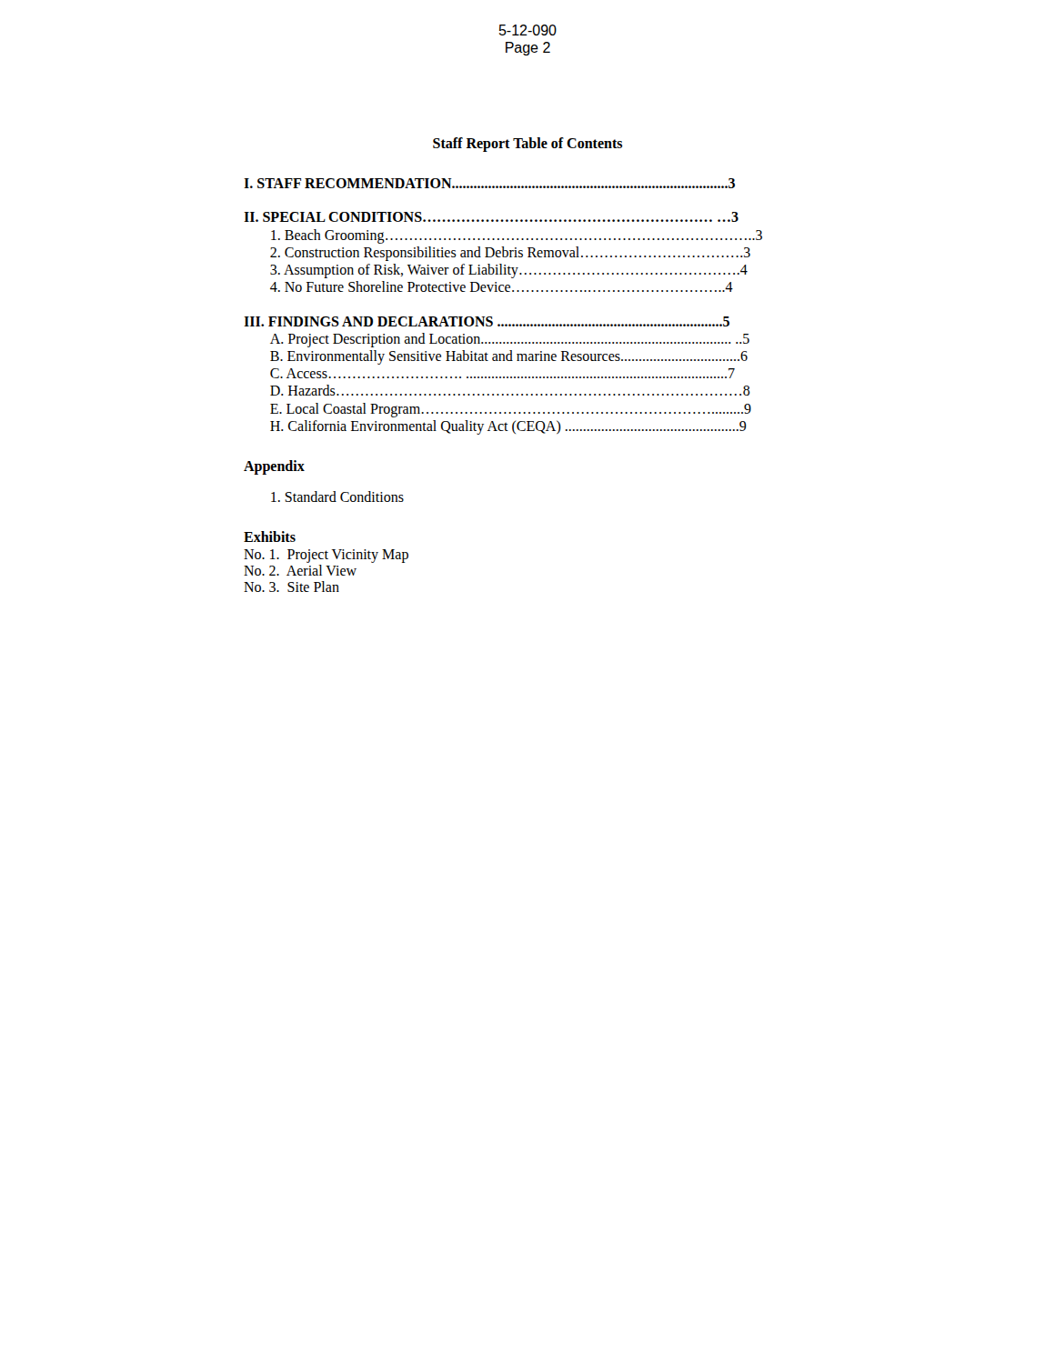5-12-090
Page 2
Staff Report Table of Contents
I. STAFF RECOMMENDATION............................................................................3
II. SPECIAL CONDITIONS…………………………………………………… …3
1. Beach Grooming…………………………………………………………………..3
2. Construction Responsibilities and Debris Removal…………………………….3
3. Assumption of Risk, Waiver of Liability……………………………………….4
4. No Future Shoreline Protective Device…………….………………………..4
III. FINDINGS AND DECLARATIONS ..............................................................5
A. Project Description and Location..................................................................... ..5
B. Environmentally Sensitive Habitat and marine Resources.................................6
C. Access………………………. ........................................................................7
D. Hazards…………………………………………………………………………8
E. Local Coastal Program…………………………………………………….........9
H. California Environmental Quality Act (CEQA) ................................................9
Appendix
1. Standard Conditions
Exhibits
No. 1. Project Vicinity Map
No. 2. Aerial View
No. 3. Site Plan